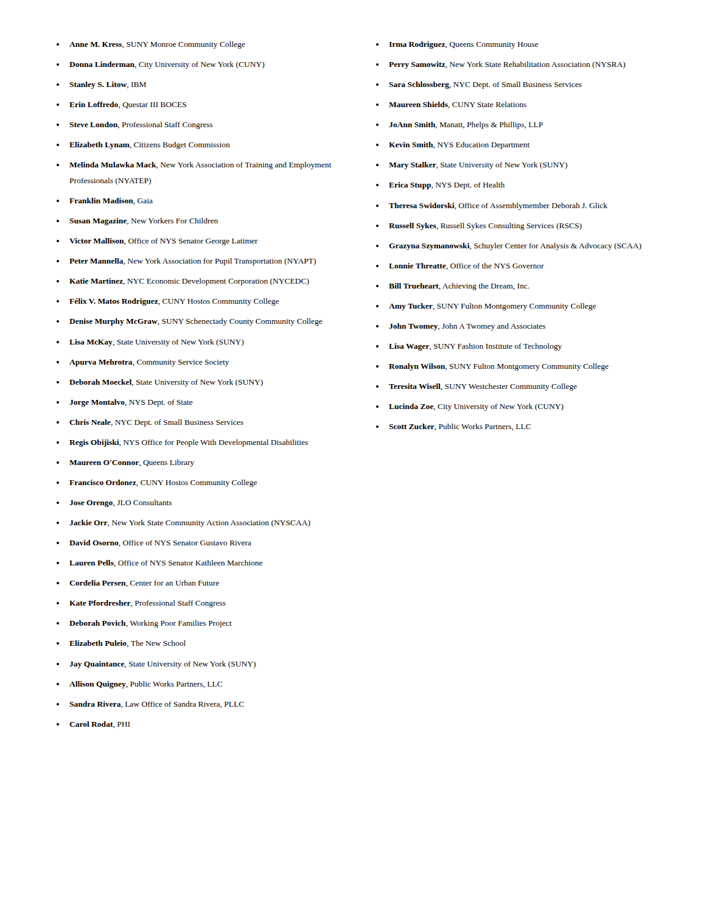Anne M. Kress, SUNY Monroe Community College
Donna Linderman, City University of New York (CUNY)
Stanley S. Litow, IBM
Erin Loffredo, Questar III BOCES
Steve London, Professional Staff Congress
Elizabeth Lynam, Citizens Budget Commission
Melinda Mulawka Mack, New York Association of Training and Employment Professionals (NYATEP)
Franklin Madison, Gaia
Susan Magazine, New Yorkers For Children
Victor Mallison, Office of NYS Senator George Latimer
Peter Mannella, New York Association for Pupil Transportation (NYAPT)
Katie Martinez, NYC Economic Development Corporation (NYCEDC)
Félix V. Matos Rodriguez, CUNY Hostos Community College
Denise Murphy McGraw, SUNY Schenectady County Community College
Lisa McKay, State University of New York (SUNY)
Apurva Mehrotra, Community Service Society
Deborah Moeckel, State University of New York (SUNY)
Jorge Montalvo, NYS Dept. of State
Chris Neale, NYC Dept. of Small Business Services
Regis Obijiski, NYS Office for People With Developmental Disabilities
Maureen O'Connor, Queens Library
Francisco Ordonez, CUNY Hostos Community College
Jose Orengo, JLO Consultants
Jackie Orr, New York State Community Action Association (NYSCAA)
David Osorno, Office of NYS Senator Gustavo Rivera
Lauren Pells, Office of NYS Senator Kathleen Marchione
Cordelia Persen, Center for an Urban Future
Kate Pfordresher, Professional Staff Congress
Deborah Povich, Working Poor Families Project
Elizabeth Puleio, The New School
Jay Quaintance, State University of New York (SUNY)
Allison Quigney, Public Works Partners, LLC
Sandra Rivera, Law Office of Sandra Rivera, PLLC
Carol Rodat, PHI
Irma Rodriguez, Queens Community House
Perry Samowitz, New York State Rehabilitation Association (NYSRA)
Sara Schlossberg, NYC Dept. of Small Business Services
Maureen Shields, CUNY State Relations
JoAnn Smith, Manatt, Phelps & Phillips, LLP
Kevin Smith, NYS Education Department
Mary Stalker, State University of New York (SUNY)
Erica Stupp, NYS Dept. of Health
Theresa Swidorski, Office of Assemblymember Deborah J. Glick
Russell Sykes, Russell Sykes Consulting Services (RSCS)
Grazyna Szymanowski, Schuyler Center for Analysis & Advocacy (SCAA)
Lonnie Threatte, Office of the NYS Governor
Bill Trueheart, Achieving the Dream, Inc.
Amy Tucker, SUNY Fulton Montgomery Community College
John Twomey, John A Twomey and Associates
Lisa Wager, SUNY Fashion Institute of Technology
Ronalyn Wilson, SUNY Fulton Montgomery Community College
Teresita Wisell, SUNY Westchester Community College
Lucinda Zoe, City University of New York (CUNY)
Scott Zucker, Public Works Partners, LLC